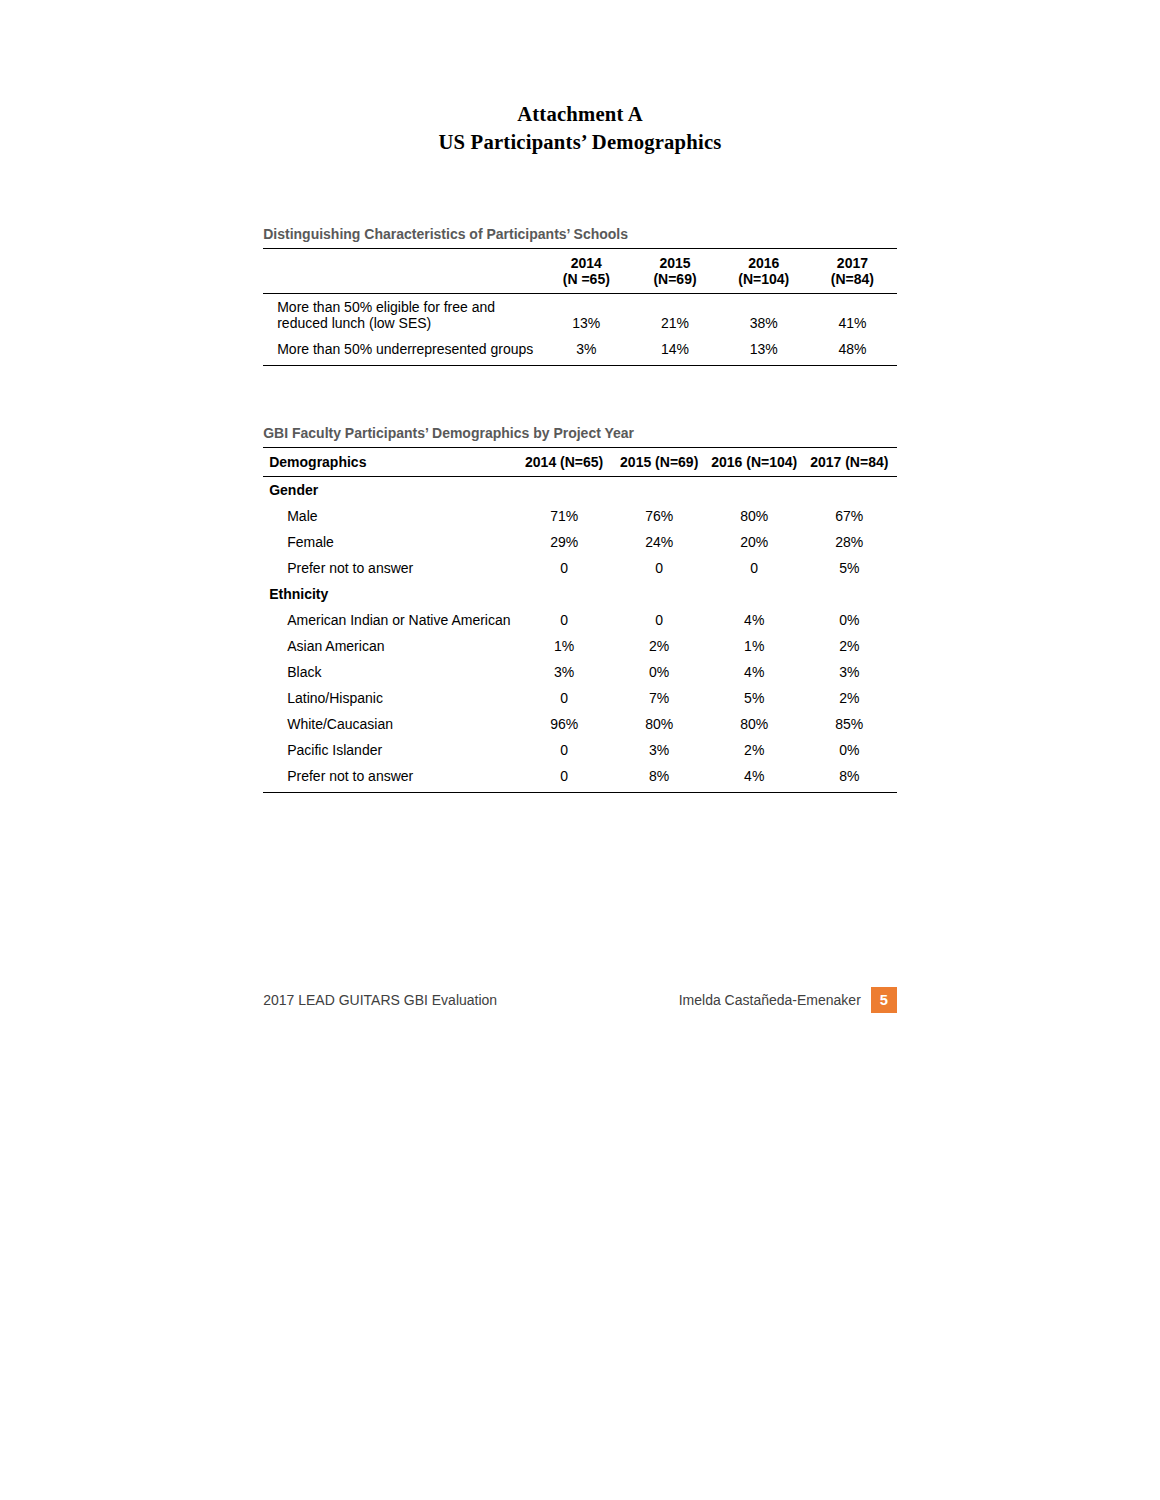Attachment A
US Participants’ Demographics
Distinguishing Characteristics of Participants’ Schools
| | 2014 | 2015 | 2016 | 2017 |
| --- | --- | --- | --- | --- |
| | (N =65) | (N=69) | (N=104) | (N=84) |
| More than 50% eligible for free and reduced lunch (low SES) | 13% | 21% | 38% | 41% |
| More than 50% underrepresented groups | 3% | 14% | 13% | 48% |
GBI Faculty Participants’ Demographics by Project Year
| Demographics | 2014 (N=65) | 2015 (N=69) | 2016 (N=104) | 2017 (N=84) |
| --- | --- | --- | --- | --- |
| Gender | | | | |
| Male | 71% | 76% | 80% | 67% |
| Female | 29% | 24% | 20% | 28% |
| Prefer not to answer | 0 | 0 | 0 | 5% |
| Ethnicity | | | | |
| American Indian or Native American | 0 | 0 | 4% | 0% |
| Asian American | 1% | 2% | 1% | 2% |
| Black | 3% | 0% | 4% | 3% |
| Latino/Hispanic | 0 | 7% | 5% | 2% |
| White/Caucasian | 96% | 80% | 80% | 85% |
| Pacific Islander | 0 | 3% | 2% | 0% |
| Prefer not to answer | 0 | 8% | 4% | 8% |
2017 LEAD GUITARS GBI Evaluation
Imelda Castañeda-Emenaker
5